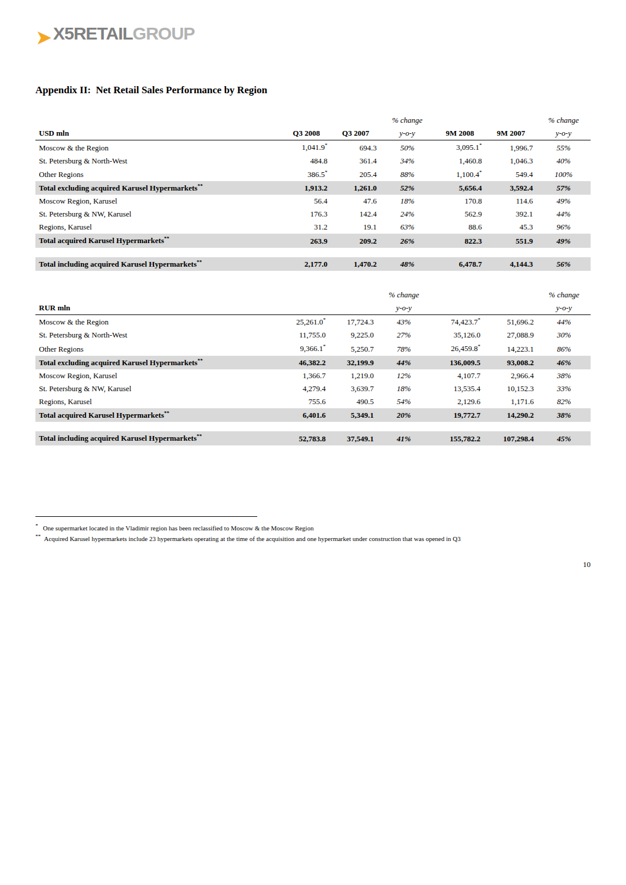➤X5 RETAIL GROUP
Appendix II: Net Retail Sales Performance by Region
| | | | % change | | | % change |
| --- | --- | --- | --- | --- | --- | --- |
| USD mln | Q3 2008 | Q3 2007 | y-o-y | 9M 2008 | 9M 2007 | y-o-y |
| Moscow & the Region | 1,041.9 * | 694.3 | 50% | 3,095.1 * | 1,996.7 | 55% |
| St. Petersburg & North-West | 484.8 | 361.4 | 34% | 1,460.8 | 1,046.3 | 40% |
| Other Regions | 386.5 * | 205.4 | 88% | 1,100.4 * | 549.4 | 100% |
| Total excluding acquired Karusel Hypermarkets ** | 1,913.2 | 1,261.0 | 52% | 5,656.4 | 3,592.4 | 57% |
| Moscow Region, Karusel | 56.4 | 47.6 | 18% | 170.8 | 114.6 | 49% |
| St. Petersburg & NW, Karusel | 176.3 | 142.4 | 24% | 562.9 | 392.1 | 44% |
| Regions, Karusel | 31.2 | 19.1 | 63% | 88.6 | 45.3 | 96% |
| Total acquired Karusel Hypermarkets ** | 263.9 | 209.2 | 26% | 822.3 | 551.9 | 49% |
| Total including acquired Karusel Hypermarkets ** | 2,177.0 | 1,470.2 | 48% | 6,478.7 | 4,144.3 | 56% |
| | | | % change | | | % change |
| --- | --- | --- | --- | --- | --- | --- |
| RUR mln | | | y-o-y | | | y-o-y |
| Moscow & the Region | 25,261.0 * | 17,724.3 | 43% | 74,423.7 * | 51,696.2 | 44% |
| St. Petersburg & North-West | 11,755.0 | 9,225.0 | 27% | 35,126.0 | 27,088.9 | 30% |
| Other Regions | 9,366.1 * | 5,250.7 | 78% | 26,459.8 * | 14,223.1 | 86% |
| Total excluding acquired Karusel Hypermarkets ** | 46,382.2 | 32,199.9 | 44% | 136,009.5 | 93,008.2 | 46% |
| Moscow Region, Karusel | 1,366.7 | 1,219.0 | 12% | 4,107.7 | 2,966.4 | 38% |
| St. Petersburg & NW, Karusel | 4,279.4 | 3,639.7 | 18% | 13,535.4 | 10,152.3 | 33% |
| Regions, Karusel | 755.6 | 490.5 | 54% | 2,129.6 | 1,171.6 | 82% |
| Total acquired Karusel Hypermarkets ** | 6,401.6 | 5,349.1 | 20% | 19,772.7 | 14,290.2 | 38% |
| Total including acquired Karusel Hypermarkets ** | 52,783.8 | 37,549.1 | 41% | 155,782.2 | 107,298.4 | 45% |
* One supermarket located in the Vladimir region has been reclassified to Moscow & the Moscow Region
** Acquired Karusel hypermarkets include 23 hypermarkets operating at the time of the acquisition and one hypermarket under construction that was opened in Q3
10